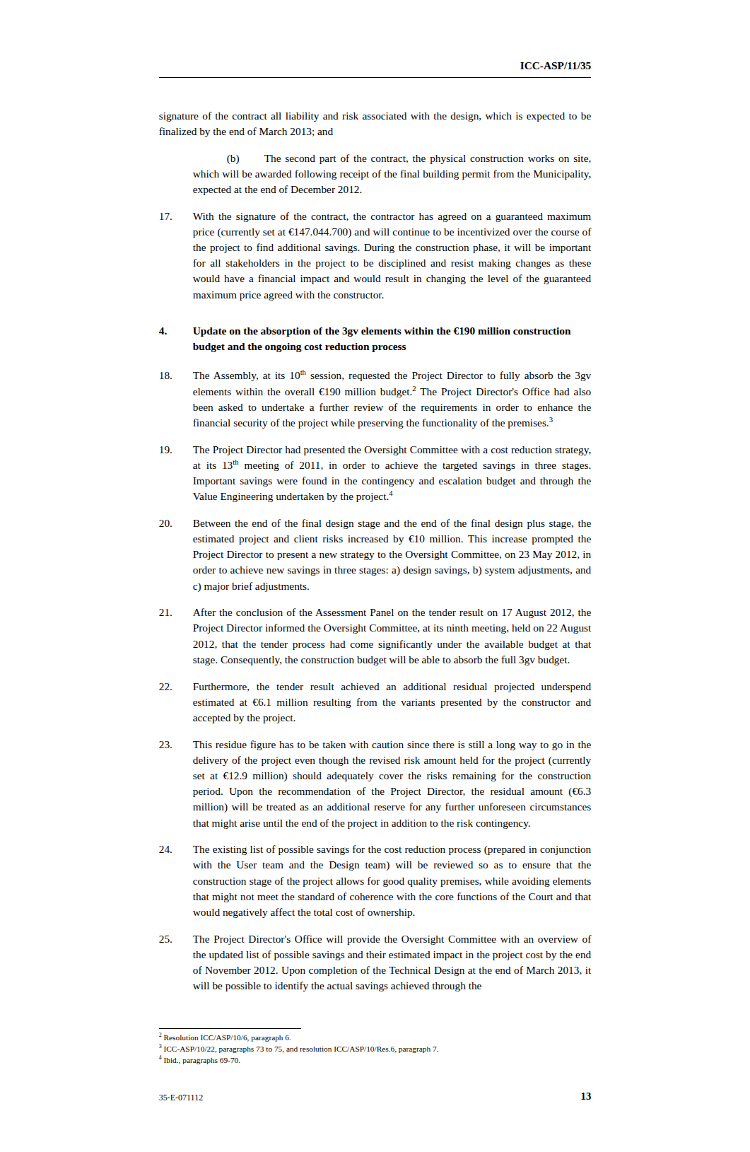ICC-ASP/11/35
signature of the contract all liability and risk associated with the design, which is expected to be finalized by the end of March 2013; and
(b) The second part of the contract, the physical construction works on site, which will be awarded following receipt of the final building permit from the Municipality, expected at the end of December 2012.
17.
With the signature of the contract, the contractor has agreed on a guaranteed maximum price (currently set at €147.044.700) and will continue to be incentivized over the course of the project to find additional savings. During the construction phase, it will be important for all stakeholders in the project to be disciplined and resist making changes as these would have a financial impact and would result in changing the level of the guaranteed maximum price agreed with the constructor.
4. Update on the absorption of the 3gv elements within the €190 million construction budget and the ongoing cost reduction process
18.
The Assembly, at its 10th session, requested the Project Director to fully absorb the 3gv elements within the overall €190 million budget.2 The Project Director's Office had also been asked to undertake a further review of the requirements in order to enhance the financial security of the project while preserving the functionality of the premises.3
19.
The Project Director had presented the Oversight Committee with a cost reduction strategy, at its 13th meeting of 2011, in order to achieve the targeted savings in three stages. Important savings were found in the contingency and escalation budget and through the Value Engineering undertaken by the project.4
20.
Between the end of the final design stage and the end of the final design plus stage, the estimated project and client risks increased by €10 million. This increase prompted the Project Director to present a new strategy to the Oversight Committee, on 23 May 2012, in order to achieve new savings in three stages: a) design savings, b) system adjustments, and c) major brief adjustments.
21.
After the conclusion of the Assessment Panel on the tender result on 17 August 2012, the Project Director informed the Oversight Committee, at its ninth meeting, held on 22 August 2012, that the tender process had come significantly under the available budget at that stage. Consequently, the construction budget will be able to absorb the full 3gv budget.
22.
Furthermore, the tender result achieved an additional residual projected underspend estimated at €6.1 million resulting from the variants presented by the constructor and accepted by the project.
23.
This residue figure has to be taken with caution since there is still a long way to go in the delivery of the project even though the revised risk amount held for the project (currently set at €12.9 million) should adequately cover the risks remaining for the construction period. Upon the recommendation of the Project Director, the residual amount (€6.3 million) will be treated as an additional reserve for any further unforeseen circumstances that might arise until the end of the project in addition to the risk contingency.
24.
The existing list of possible savings for the cost reduction process (prepared in conjunction with the User team and the Design team) will be reviewed so as to ensure that the construction stage of the project allows for good quality premises, while avoiding elements that might not meet the standard of coherence with the core functions of the Court and that would negatively affect the total cost of ownership.
25.
The Project Director's Office will provide the Oversight Committee with an overview of the updated list of possible savings and their estimated impact in the project cost by the end of November 2012. Upon completion of the Technical Design at the end of March 2013, it will be possible to identify the actual savings achieved through the
2 Resolution ICC/ASP/10/6, paragraph 6.
3 ICC-ASP/10/22, paragraphs 73 to 75, and resolution ICC/ASP/10/Res.6, paragraph 7.
4 Ibid., paragraphs 69-70.
35-E-071112
13